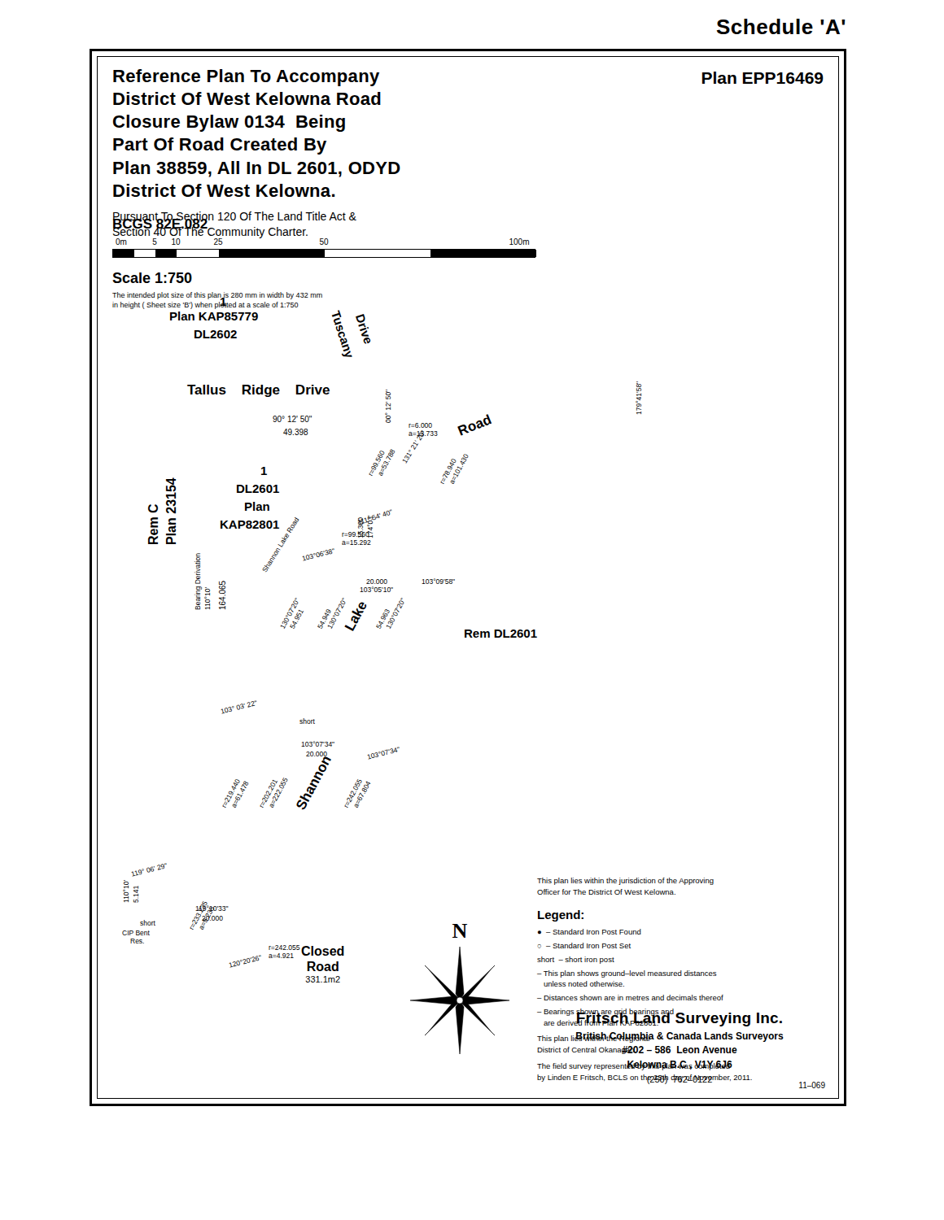Schedule 'A'
Plan EPP16469
Reference Plan To Accompany
District Of West Kelowna Road
Closure Bylaw 0134 Being
Part Of Road Created By
Plan 38859, All In DL 2601, ODYD
District Of West Kelowna.
Pursuant To Section 120 Of The Land Title Act &
Section 40 Of The Community Charter.
BCGS 82E.082
0m 5 10 25 50 100m
Scale 1:750
The intended plot size of this plan is 280 mm in width by 432 mm
in height ( Sheet size 'B') when plotted at a scale of 1:750
1
Plan KAP85779
DL2602
Tuscany
Drive
Tallus Ridge Drive
90° 12' 50"
49.398
00° 12' 50"
r=6.000
a=13.733
Road
131° 21' 20"
1
DL2601
Plan
KAP82801
r=99.560
a=53.788
r=78.940
a=101.430
r=99.560
a=15.292
111° 54' 40"
15.300
174°03'
103°06'38"
20.000
103°05'10"
103°09'58"
179°41'58"
Rem DL2601
Rem C
Plan 23154
Bearing Derivation
110°10'
164.065
Shannon Lake Road
130°07'20"
54.951
54.949
130°07'20"
Lake
54.963
130°07'20"
103° 03' 22"
short
103°07'34"
20.000
103°07'34"
Closed
Road
331.1m2
r=219.440
a=61.478
r=202.201
a=222.055
Shannon
r=242.055
a=67.804
119° 06' 29"
110°10'
5.141
short
CIP Bent
Res.
119°10'33"
20.000
r=233.235
a=9.235
r=242.055
a=4.921
120°20'26"
N
This plan lies within the jurisdiction of the Approving
Officer for The District Of West Kelowna.
Legend:
● – Standard Iron Post Found
○ – Standard Iron Post Set
short – short iron post
– This plan shows ground–level measured distances
unless noted otherwise.
– Distances shown are in metres and decimals thereof
– Bearings shown are grid bearings and
are derived from Plan KAP82801.
This plan lies within the Regional
District of Central Okanagan.
The field survey represented by this plan was completed
by Linden E Fritsch, BCLS on the 25th day of November, 2011.
Fritsch Land Surveying Inc.
British Columbia & Canada Lands Surveyors
#202 – 586 Leon Avenue
Kelowna B.C , V1Y 6J6
(250) 762–0122
11–069